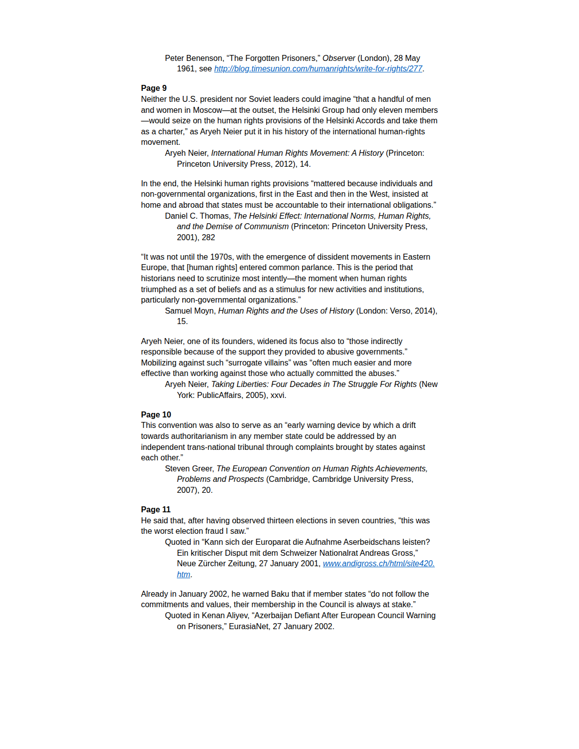Peter Benenson, “The Forgotten Prisoners,” Observer (London), 28 May 1961, see http://blog.timesunion.com/humanrights/write-for-rights/277.
Page 9
Neither the U.S. president nor Soviet leaders could imagine “that a handful of men and women in Moscow—at the outset, the Helsinki Group had only eleven members—would seize on the human rights provisions of the Helsinki Accords and take them as a charter,” as Aryeh Neier put it in his history of the international human-rights movement.
Aryeh Neier, International Human Rights Movement: A History (Princeton: Princeton University Press, 2012), 14.
In the end, the Helsinki human rights provisions “mattered because individuals and non-governmental organizations, first in the East and then in the West, insisted at home and abroad that states must be accountable to their international obligations.”
Daniel C. Thomas, The Helsinki Effect: International Norms, Human Rights, and the Demise of Communism (Princeton: Princeton University Press, 2001), 282
“It was not until the 1970s, with the emergence of dissident movements in Eastern Europe, that [human rights] entered common parlance. This is the period that historians need to scrutinize most intently—the moment when human rights triumphed as a set of beliefs and as a stimulus for new activities and institutions, particularly non-governmental organizations.”
Samuel Moyn, Human Rights and the Uses of History (London: Verso, 2014), 15.
Aryeh Neier, one of its founders, widened its focus also to “those indirectly responsible because of the support they provided to abusive governments.” Mobilizing against such “surrogate villains” was “often much easier and more effective than working against those who actually committed the abuses.”
Aryeh Neier, Taking Liberties: Four Decades in The Struggle For Rights (New York: PublicAffairs, 2005), xxvi.
Page 10
This convention was also to serve as an “early warning device by which a drift towards authoritarianism in any member state could be addressed by an independent trans-national tribunal through complaints brought by states against each other.”
Steven Greer, The European Convention on Human Rights Achievements, Problems and Prospects (Cambridge, Cambridge University Press, 2007), 20.
Page 11
He said that, after having observed thirteen elections in seven countries, “this was the worst election fraud I saw.”
Quoted in “Kann sich der Europarat die Aufnahme Aserbeidschans leisten? Ein kritischer Disput mit dem Schweizer Nationalrat Andreas Gross,” Neue Zürcher Zeitung, 27 January 2001, www.andigross.ch/html/site420.htm.
Already in January 2002, he warned Baku that if member states “do not follow the commitments and values, their membership in the Council is always at stake.”
Quoted in Kenan Aliyev, “Azerbaijan Defiant After European Council Warning on Prisoners,” EurasiaNet, 27 January 2002.